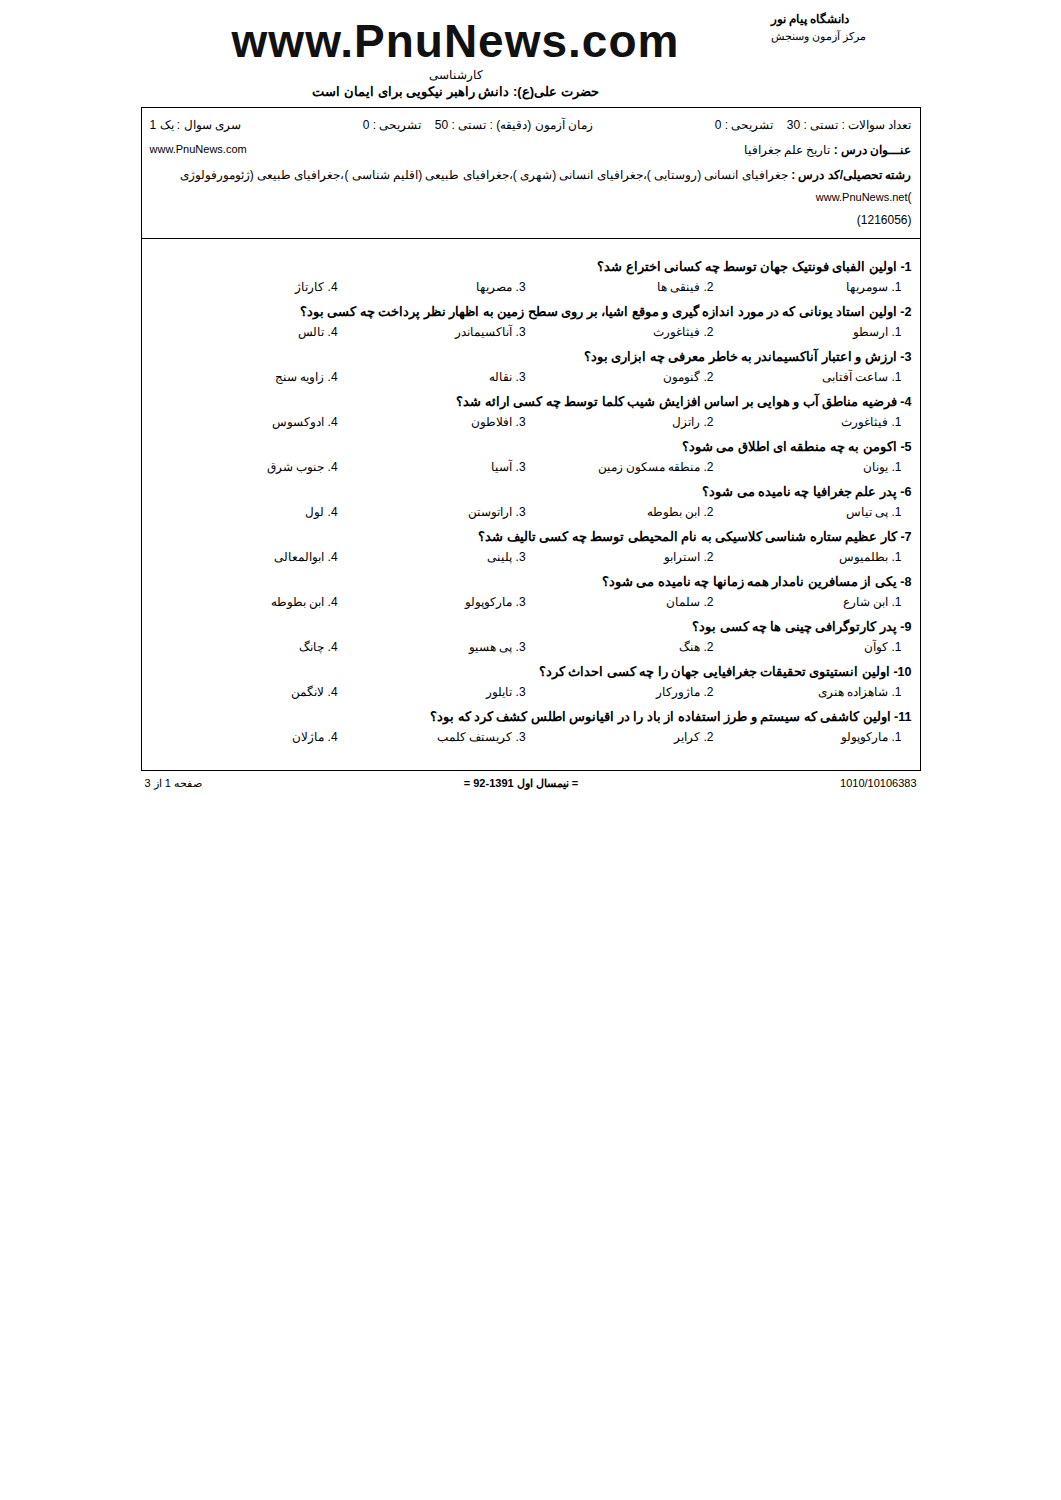دانشگاه پیام نور
مرکز آزمون وسنجش
www. PnuNews. com
کارشناسی
حضرت علی(ع): دانش راهبر نیکویی برای ایمان است
تعداد سوالات : تستی : 30 تشریحی : 0
زمان آزمون (دقیقه) : تستی : 50 تشریحی : 0
سری سوال : یک 1
عنـــوان درس : تاریخ علم جغرافیا
www.PnuNews.com
رشته تحصیلی/کد درس : جغرافیای انسانی (روستایی )،جغرافیای انسانی (شهری )،جغرافیای طبیعی (اقلیم شناسی )،جغرافیای طبیعی (ژئومورفولوژی )www.PnuNews.net
(1216056)
1- اولین الفبای فونتیک جهان توسط چه کسانی اختراع شد؟
1. سومریها
2. فینقی ها
3. مصریها
4. کارتاژ
2- اولین استاد یونانی که در مورد اندازه گیری و موقع اشیا، بر روی سطح زمین به اظهار نظر پرداخت چه کسی بود؟
1. ارسطو
2. فیثاغورث
3. آناکسیماندر
4. تالس
3- ارزش و اعتبار آناکسیماندر به خاطر معرفی چه ابزاری بود؟
1. ساعت آفتابی
2. گنومون
3. نقاله
4. زاویه سنج
4- فرضیه مناطق آب و هوایی بر اساس افزایش شیب کلما توسط چه کسی ارائه شد؟
1. فیثاغورث
2. راتزل
3. افلاطون
4. ادوکسوس
5- اکومن به چه منطقه ای اطلاق می شود؟
1. یونان
2. منطقه مسکون زمین
3. آسیا
4. جنوب شرق
6- پدر علم جغرافیا چه نامیده می شود؟
1. پی تیاس
2. ابن بطوطه
3. اراتوستن
4. لول
7- کار عظیم ستاره شناسی کلاسیکی به نام المحیطی توسط چه کسی تالیف شد؟
1. بطلمیوس
2. استرابو
3. پلینی
4. ابوالمعالی
8- یکی از مسافرین نامدار همه زمانها چه نامیده می شود؟
1. ابن شارع
2. سلمان
3. مارکوپولو
4. ابن بطوطه
9- پدر کارتوگرافی چینی ها چه کسی بود؟
1. کوآن
2. هنگ
3. پی هسیو
4. چانگ
10- اولین انستیتوی تحقیقات جغرافیایی جهان را چه کسی احداث کرد؟
1. شاهزاده هنری
2. ماژورکار
3. تایلور
4. لانگمن
11- اولین کاشفی که سیستم و طرز استفاده از باد را در اقیانوس اطلس کشف کرد که بود؟
1. مارکوپولو
2. کرایر
3. کریستف کلمب
4. ماژلان
1010/10106383
= نیمسال اول 1391-92 =
صفحه 1 از 3